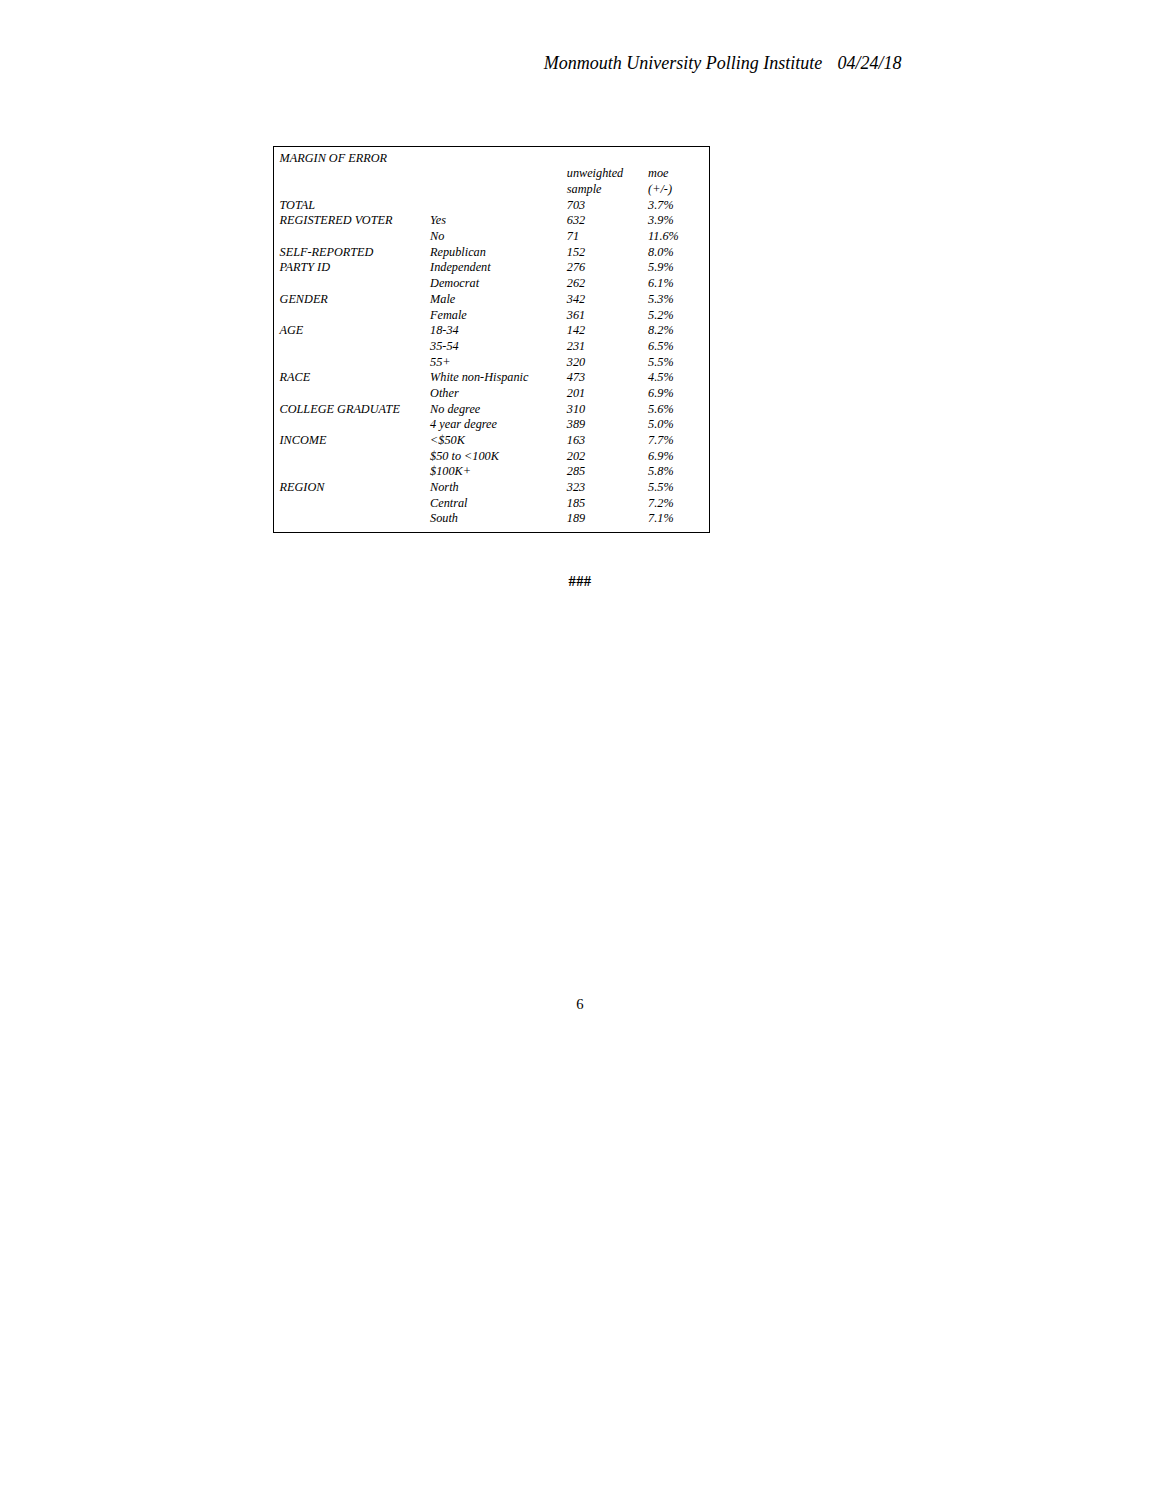Monmouth University Polling Institute 04/24/18
| MARGIN OF ERROR | | | |
| | | unweighted | moe |
| | | sample | (+/-) |
| TOTAL | | 703 | 3.7% |
| REGISTERED VOTER | Yes | 632 | 3.9% |
| | No | 71 | 11.6% |
| SELF-REPORTED | Republican | 152 | 8.0% |
| PARTY ID | Independent | 276 | 5.9% |
| | Democrat | 262 | 6.1% |
| GENDER | Male | 342 | 5.3% |
| | Female | 361 | 5.2% |
| AGE | 18-34 | 142 | 8.2% |
| | 35-54 | 231 | 6.5% |
| | 55+ | 320 | 5.5% |
| RACE | White non-Hispanic | 473 | 4.5% |
| | Other | 201 | 6.9% |
| COLLEGE GRADUATE | No degree | 310 | 5.6% |
| | 4 year degree | 389 | 5.0% |
| INCOME | <$50K | 163 | 7.7% |
| | $50 to <100K | 202 | 6.9% |
| | $100K+ | 285 | 5.8% |
| REGION | North | 323 | 5.5% |
| | Central | 185 | 7.2% |
| | South | 189 | 7.1% |
###
6